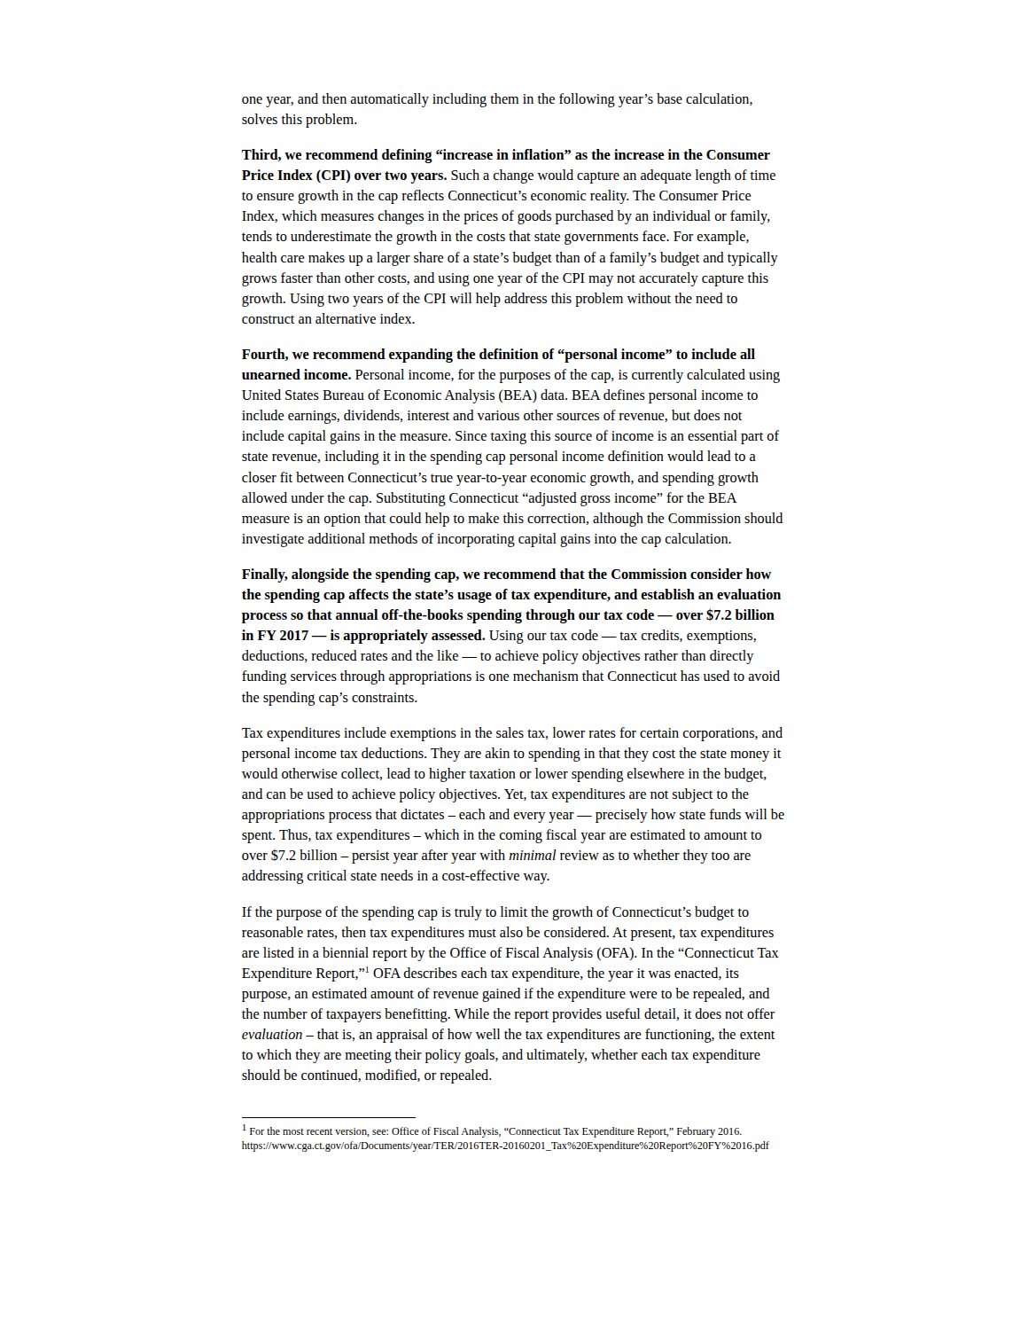one year, and then automatically including them in the following year’s base calculation, solves this problem.
Third, we recommend defining “increase in inflation” as the increase in the Consumer Price Index (CPI) over two years. Such a change would capture an adequate length of time to ensure growth in the cap reflects Connecticut’s economic reality. The Consumer Price Index, which measures changes in the prices of goods purchased by an individual or family, tends to underestimate the growth in the costs that state governments face. For example, health care makes up a larger share of a state’s budget than of a family’s budget and typically grows faster than other costs, and using one year of the CPI may not accurately capture this growth. Using two years of the CPI will help address this problem without the need to construct an alternative index.
Fourth, we recommend expanding the definition of “personal income” to include all unearned income. Personal income, for the purposes of the cap, is currently calculated using United States Bureau of Economic Analysis (BEA) data. BEA defines personal income to include earnings, dividends, interest and various other sources of revenue, but does not include capital gains in the measure. Since taxing this source of income is an essential part of state revenue, including it in the spending cap personal income definition would lead to a closer fit between Connecticut’s true year-to-year economic growth, and spending growth allowed under the cap. Substituting Connecticut “adjusted gross income” for the BEA measure is an option that could help to make this correction, although the Commission should investigate additional methods of incorporating capital gains into the cap calculation.
Finally, alongside the spending cap, we recommend that the Commission consider how the spending cap affects the state’s usage of tax expenditure, and establish an evaluation process so that annual off-the-books spending through our tax code — over $7.2 billion in FY 2017 — is appropriately assessed. Using our tax code — tax credits, exemptions, deductions, reduced rates and the like — to achieve policy objectives rather than directly funding services through appropriations is one mechanism that Connecticut has used to avoid the spending cap’s constraints.
Tax expenditures include exemptions in the sales tax, lower rates for certain corporations, and personal income tax deductions. They are akin to spending in that they cost the state money it would otherwise collect, lead to higher taxation or lower spending elsewhere in the budget, and can be used to achieve policy objectives. Yet, tax expenditures are not subject to the appropriations process that dictates – each and every year — precisely how state funds will be spent. Thus, tax expenditures – which in the coming fiscal year are estimated to amount to over $7.2 billion – persist year after year with minimal review as to whether they too are addressing critical state needs in a cost-effective way.
If the purpose of the spending cap is truly to limit the growth of Connecticut’s budget to reasonable rates, then tax expenditures must also be considered. At present, tax expenditures are listed in a biennial report by the Office of Fiscal Analysis (OFA). In the “Connecticut Tax Expenditure Report,”1 OFA describes each tax expenditure, the year it was enacted, its purpose, an estimated amount of revenue gained if the expenditure were to be repealed, and the number of taxpayers benefitting. While the report provides useful detail, it does not offer evaluation – that is, an appraisal of how well the tax expenditures are functioning, the extent to which they are meeting their policy goals, and ultimately, whether each tax expenditure should be continued, modified, or repealed.
1 For the most recent version, see: Office of Fiscal Analysis, “Connecticut Tax Expenditure Report,” February 2016.
https://www.cga.ct.gov/ofa/Documents/year/TER/2016TER-20160201_Tax%20Expenditure%20Report%20FY%2016.pdf